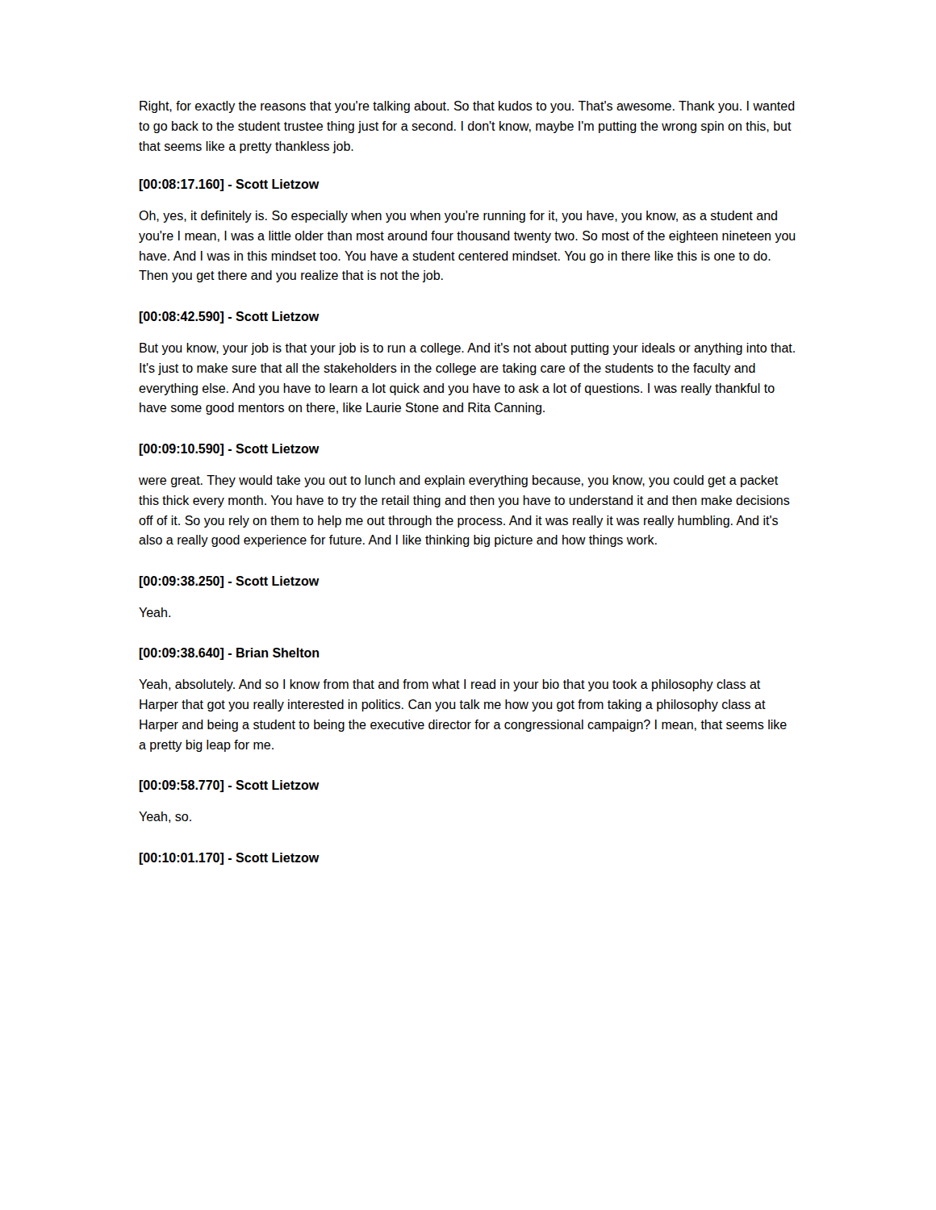Right, for exactly the reasons that you're talking about. So that kudos to you. That's awesome. Thank you. I wanted to go back to the student trustee thing just for a second. I don't know, maybe I'm putting the wrong spin on this, but that seems like a pretty thankless job.
[00:08:17.160] - Scott Lietzow
Oh, yes, it definitely is. So especially when you when you're running for it, you have, you know, as a student and you're I mean, I was a little older than most around four thousand twenty two. So most of the eighteen nineteen you have. And I was in this mindset too. You have a student centered mindset. You go in there like this is one to do. Then you get there and you realize that is not the job.
[00:08:42.590] - Scott Lietzow
But you know, your job is that your job is to run a college. And it's not about putting your ideals or anything into that. It's just to make sure that all the stakeholders in the college are taking care of the students to the faculty and everything else. And you have to learn a lot quick and you have to ask a lot of questions. I was really thankful to have some good mentors on there, like Laurie Stone and Rita Canning.
[00:09:10.590] - Scott Lietzow
were great. They would take you out to lunch and explain everything because, you know, you could get a packet this thick every month. You have to try the retail thing and then you have to understand it and then make decisions off of it. So you rely on them to help me out through the process. And it was really it was really humbling. And it's also a really good experience for future. And I like thinking big picture and how things work.
[00:09:38.250] - Scott Lietzow
Yeah.
[00:09:38.640] - Brian Shelton
Yeah, absolutely. And so I know from that and from what I read in your bio that you took a philosophy class at Harper that got you really interested in politics. Can you talk me how you got from taking a philosophy class at Harper and being a student to being the executive director for a congressional campaign? I mean, that seems like a pretty big leap for me.
[00:09:58.770] - Scott Lietzow
Yeah, so.
[00:10:01.170] - Scott Lietzow